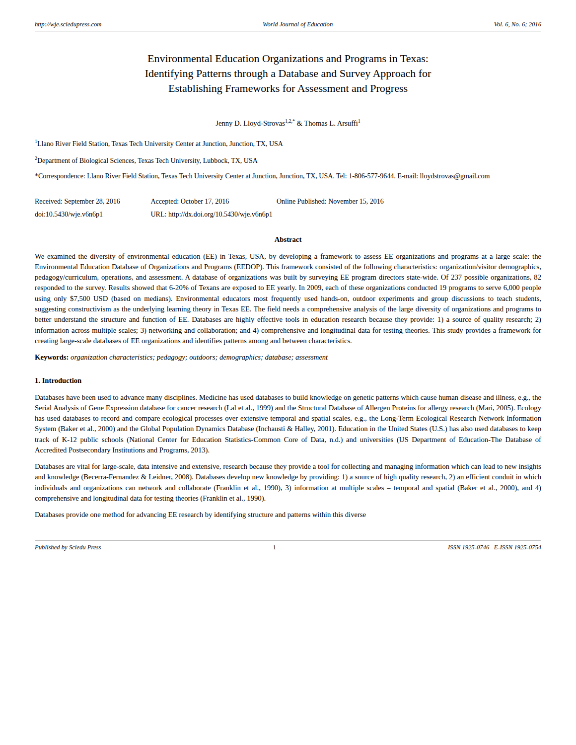http://wje.sciedupress.com World Journal of Education Vol. 6, No. 6; 2016
Environmental Education Organizations and Programs in Texas:
Identifying Patterns through a Database and Survey Approach for
Establishing Frameworks for Assessment and Progress
Jenny D. Lloyd-Strovas1,2,* & Thomas L. Arsuffi1
1Llano River Field Station, Texas Tech University Center at Junction, Junction, TX, USA
2Department of Biological Sciences, Texas Tech University, Lubbock, TX, USA
*Correspondence: Llano River Field Station, Texas Tech University Center at Junction, Junction, TX, USA. Tel: 1-806-577-9644. E-mail: lloydstrovas@gmail.com
Received: September 28, 2016 Accepted: October 17, 2016 Online Published: November 15, 2016
doi:10.5430/wje.v6n6p1 URL: http://dx.doi.org/10.5430/wje.v6n6p1
Abstract
We examined the diversity of environmental education (EE) in Texas, USA, by developing a framework to assess EE organizations and programs at a large scale: the Environmental Education Database of Organizations and Programs (EEDOP). This framework consisted of the following characteristics: organization/visitor demographics, pedagogy/curriculum, operations, and assessment. A database of organizations was built by surveying EE program directors state-wide. Of 237 possible organizations, 82 responded to the survey. Results showed that 6-20% of Texans are exposed to EE yearly. In 2009, each of these organizations conducted 19 programs to serve 6,000 people using only $7,500 USD (based on medians). Environmental educators most frequently used hands-on, outdoor experiments and group discussions to teach students, suggesting constructivism as the underlying learning theory in Texas EE. The field needs a comprehensive analysis of the large diversity of organizations and programs to better understand the structure and function of EE. Databases are highly effective tools in education research because they provide: 1) a source of quality research; 2) information across multiple scales; 3) networking and collaboration; and 4) comprehensive and longitudinal data for testing theories. This study provides a framework for creating large-scale databases of EE organizations and identifies patterns among and between characteristics.
Keywords: organization characteristics; pedagogy; outdoors; demographics; database; assessment
1. Introduction
Databases have been used to advance many disciplines. Medicine has used databases to build knowledge on genetic patterns which cause human disease and illness, e.g., the Serial Analysis of Gene Expression database for cancer research (Lal et al., 1999) and the Structural Database of Allergen Proteins for allergy research (Mari, 2005). Ecology has used databases to record and compare ecological processes over extensive temporal and spatial scales, e.g., the Long-Term Ecological Research Network Information System (Baker et al., 2000) and the Global Population Dynamics Database (Inchausti & Halley, 2001). Education in the United States (U.S.) has also used databases to keep track of K-12 public schools (National Center for Education Statistics-Common Core of Data, n.d.) and universities (US Department of Education-The Database of Accredited Postsecondary Institutions and Programs, 2013).
Databases are vital for large-scale, data intensive and extensive, research because they provide a tool for collecting and managing information which can lead to new insights and knowledge (Becerra-Fernandez & Leidner, 2008). Databases develop new knowledge by providing: 1) a source of high quality research, 2) an efficient conduit in which individuals and organizations can network and collaborate (Franklin et al., 1990), 3) information at multiple scales – temporal and spatial (Baker et al., 2000), and 4) comprehensive and longitudinal data for testing theories (Franklin et al., 1990).
Databases provide one method for advancing EE research by identifying structure and patterns within this diverse
Published by Sciedu Press 1 ISSN 1925-0746 E-ISSN 1925-0754